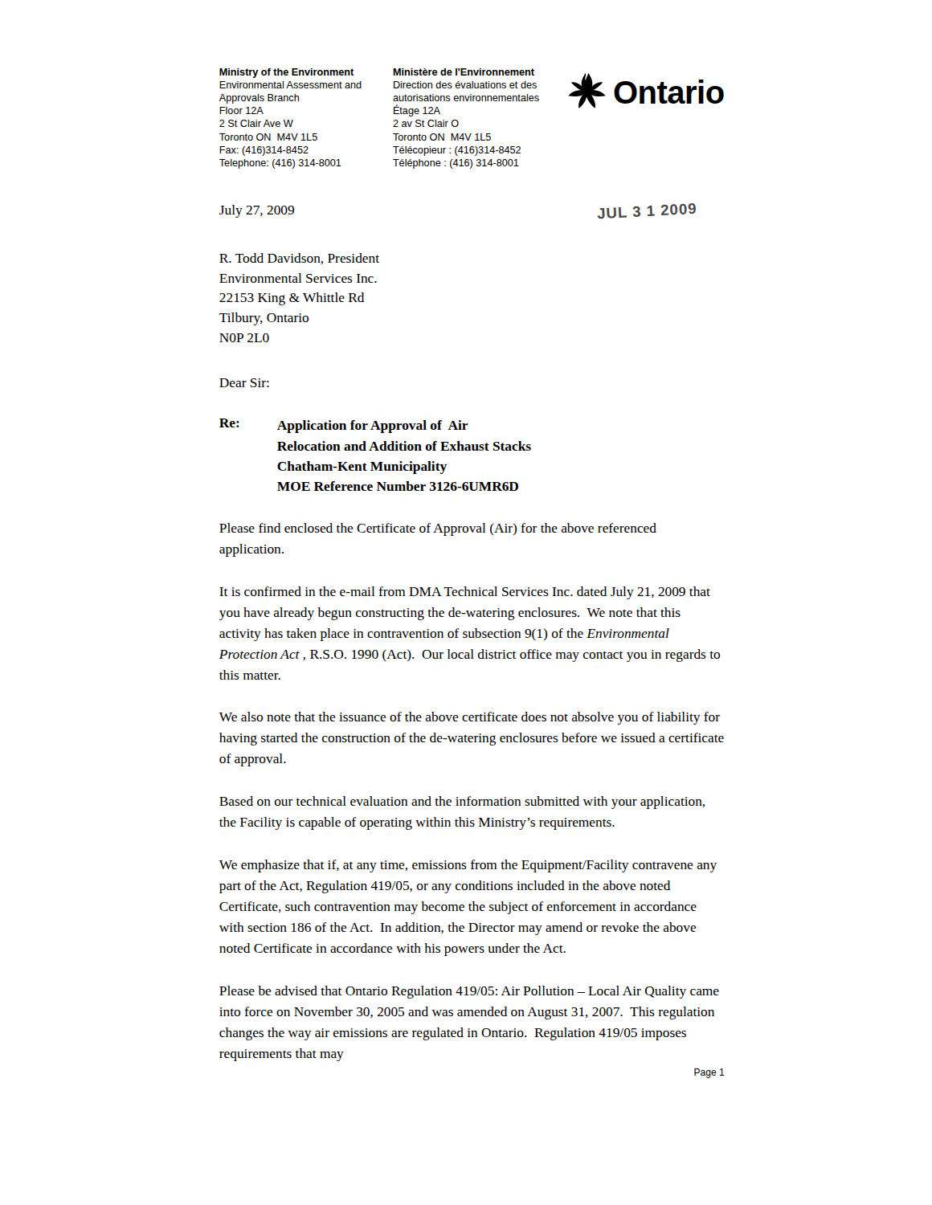Ministry of the Environment
Environmental Assessment and
Approvals Branch
Floor 12A
2 St Clair Ave W
Toronto ON M4V 1L5
Fax: (416)314-8452
Telephone: (416) 314-8001
Ministère de l'Environnement
Direction des évaluations et des
autorisations environnementales
Étage 12A
2 av St Clair O
Toronto ON M4V 1L5
Télécopieur : (416)314-8452
Téléphone : (416) 314-8001
Ontario
July 27, 2009
JUL 3 1 2009
R. Todd Davidson, President
Environmental Services Inc.
22153 King & Whittle Rd
Tilbury, Ontario
N0P 2L0
Dear Sir:
Re:
Application for Approval of Air
Relocation and Addition of Exhaust Stacks
Chatham-Kent Municipality
MOE Reference Number 3126-6UMR6D
Please find enclosed the Certificate of Approval (Air) for the above referenced application.
It is confirmed in the e-mail from DMA Technical Services Inc. dated July 21, 2009 that you have already begun constructing the de-watering enclosures. We note that this activity has taken place in contravention of subsection 9(1) of the Environmental Protection Act , R.S.O. 1990 (Act). Our local district office may contact you in regards to this matter.
We also note that the issuance of the above certificate does not absolve you of liability for having started the construction of the de-watering enclosures before we issued a certificate of approval.
Based on our technical evaluation and the information submitted with your application, the Facility is capable of operating within this Ministry’s requirements.
We emphasize that if, at any time, emissions from the Equipment/Facility contravene any part of the Act, Regulation 419/05, or any conditions included in the above noted Certificate, such contravention may become the subject of enforcement in accordance with section 186 of the Act. In addition, the Director may amend or revoke the above noted Certificate in accordance with his powers under the Act.
Please be advised that Ontario Regulation 419/05: Air Pollution – Local Air Quality came into force on November 30, 2005 and was amended on August 31, 2007. This regulation changes the way air emissions are regulated in Ontario. Regulation 419/05 imposes requirements that may
Page 1